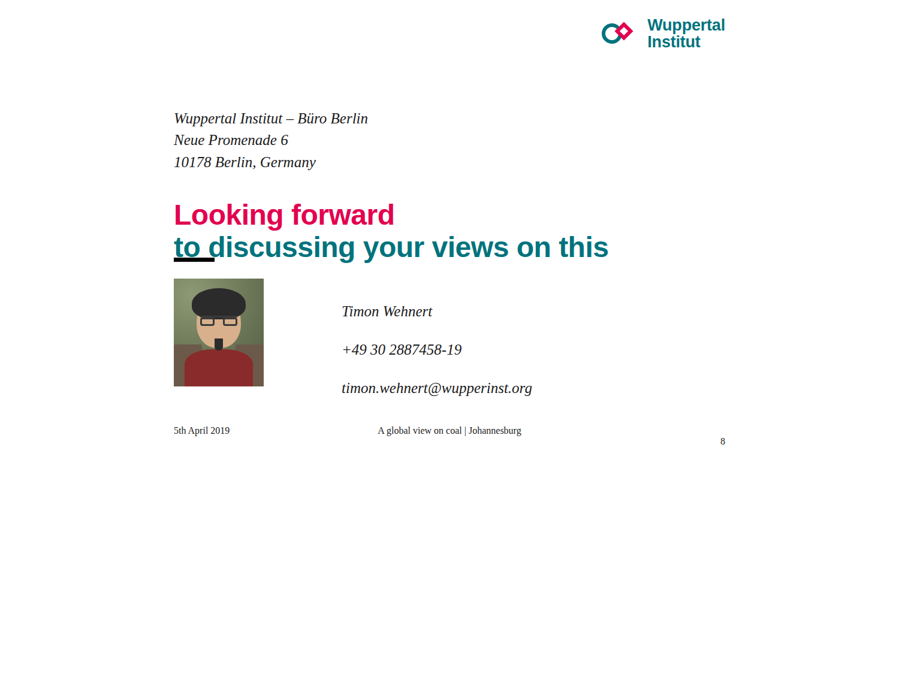Wuppertal
Institut
Wuppertal Institut – Büro Berlin
Neue Promenade 6
10178 Berlin, Germany
Looking forward
to discussing your views on this
Timon Wehnert
+49 30 2887458-19
timon.wehnert@wupperinst.org
5th April 2019
A global view on coal | Johannesburg
8